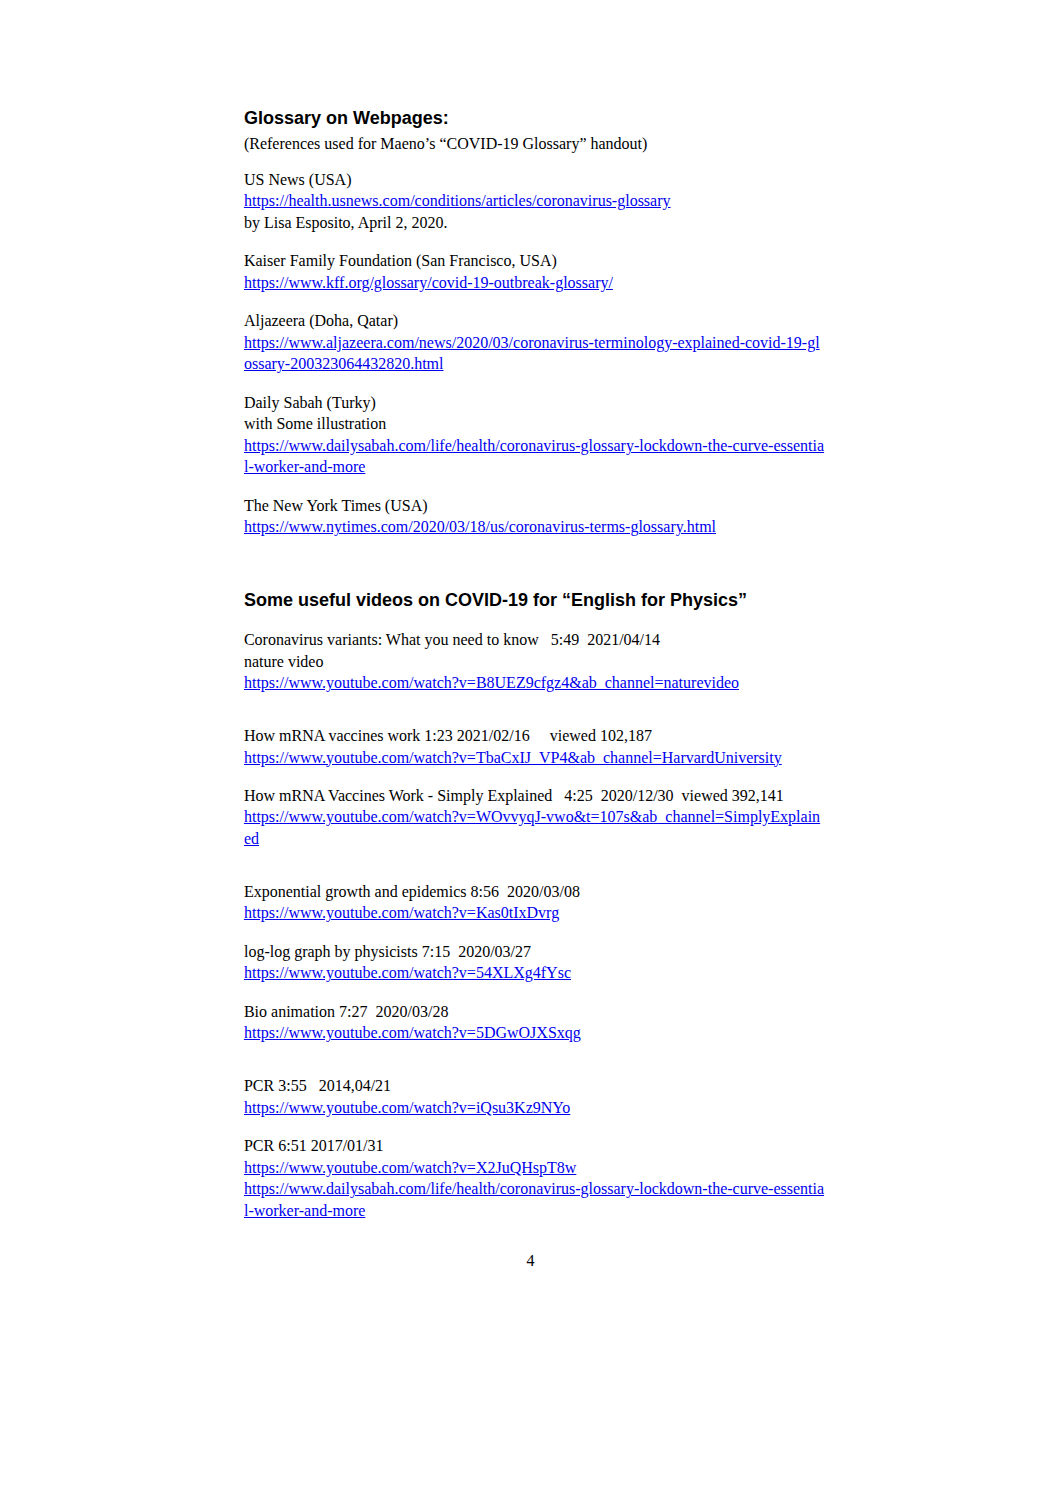Glossary on Webpages:
(References used for Maeno’s “COVID-19 Glossary” handout)
US News (USA)
https://health.usnews.com/conditions/articles/coronavirus-glossary
by Lisa Esposito, April 2, 2020.
Kaiser Family Foundation (San Francisco, USA)
https://www.kff.org/glossary/covid-19-outbreak-glossary/
Aljazeera (Doha, Qatar)
https://www.aljazeera.com/news/2020/03/coronavirus-terminology-explained-covid-19-glossary-200323064432820.html
Daily Sabah (Turky)
with Some illustration
https://www.dailysabah.com/life/health/coronavirus-glossary-lockdown-the-curve-essential-worker-and-more
The New York Times (USA)
https://www.nytimes.com/2020/03/18/us/coronavirus-terms-glossary.html
Some useful videos on COVID-19 for “English for Physics”
Coronavirus variants: What you need to know 5:49 2021/04/14
nature video
https://www.youtube.com/watch?v=B8UEZ9cfgz4&ab_channel=naturevideo
How mRNA vaccines work 1:23 2021/02/16 viewed 102,187
https://www.youtube.com/watch?v=TbaCxIJ_VP4&ab_channel=HarvardUniversity
How mRNA Vaccines Work - Simply Explained 4:25 2020/12/30 viewed 392,141
https://www.youtube.com/watch?v=WOvvyqJ-vwo&t=107s&ab_channel=SimplyExplained
Exponential growth and epidemics 8:56 2020/03/08
https://www.youtube.com/watch?v=Kas0tIxDvrg
log-log graph by physicists 7:15 2020/03/27
https://www.youtube.com/watch?v=54XLXg4fYsc
Bio animation 7:27 2020/03/28
https://www.youtube.com/watch?v=5DGwOJXSxqg
PCR 3:55 2014,04/21
https://www.youtube.com/watch?v=iQsu3Kz9NYo
PCR 6:51 2017/01/31
https://www.youtube.com/watch?v=X2JuQHspT8w
https://www.dailysabah.com/life/health/coronavirus-glossary-lockdown-the-curve-essential-worker-and-more
4